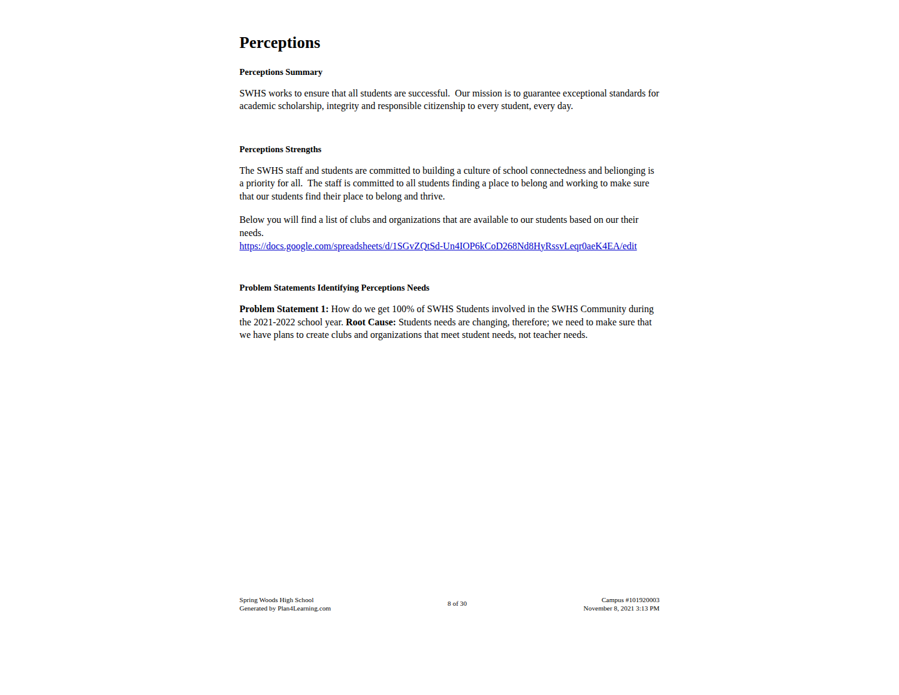Perceptions
Perceptions Summary
SWHS works to ensure that all students are successful. Our mission is to guarantee exceptional standards for academic scholarship, integrity and responsible citizenship to every student, every day.
Perceptions Strengths
The SWHS staff and students are committed to building a culture of school connectedness and belionging is a priority for all. The staff is committed to all students finding a place to belong and working to make sure that our students find their place to belong and thrive.
Below you will find a list of clubs and organizations that are available to our students based on our their needs.
https://docs.google.com/spreadsheets/d/1SGvZQtSd-Un4IOP6kCoD268Nd8HyRssvLeqr0aeK4EA/edit
Problem Statements Identifying Perceptions Needs
Problem Statement 1: How do we get 100% of SWHS Students involved in the SWHS Community during the 2021-2022 school year. Root Cause: Students needs are changing, therefore; we need to make sure that we have plans to create clubs and organizations that meet student needs, not teacher needs.
Spring Woods High School Generated by Plan4Learning.com
8 of 30
Campus #101920003 November 8, 2021 3:13 PM